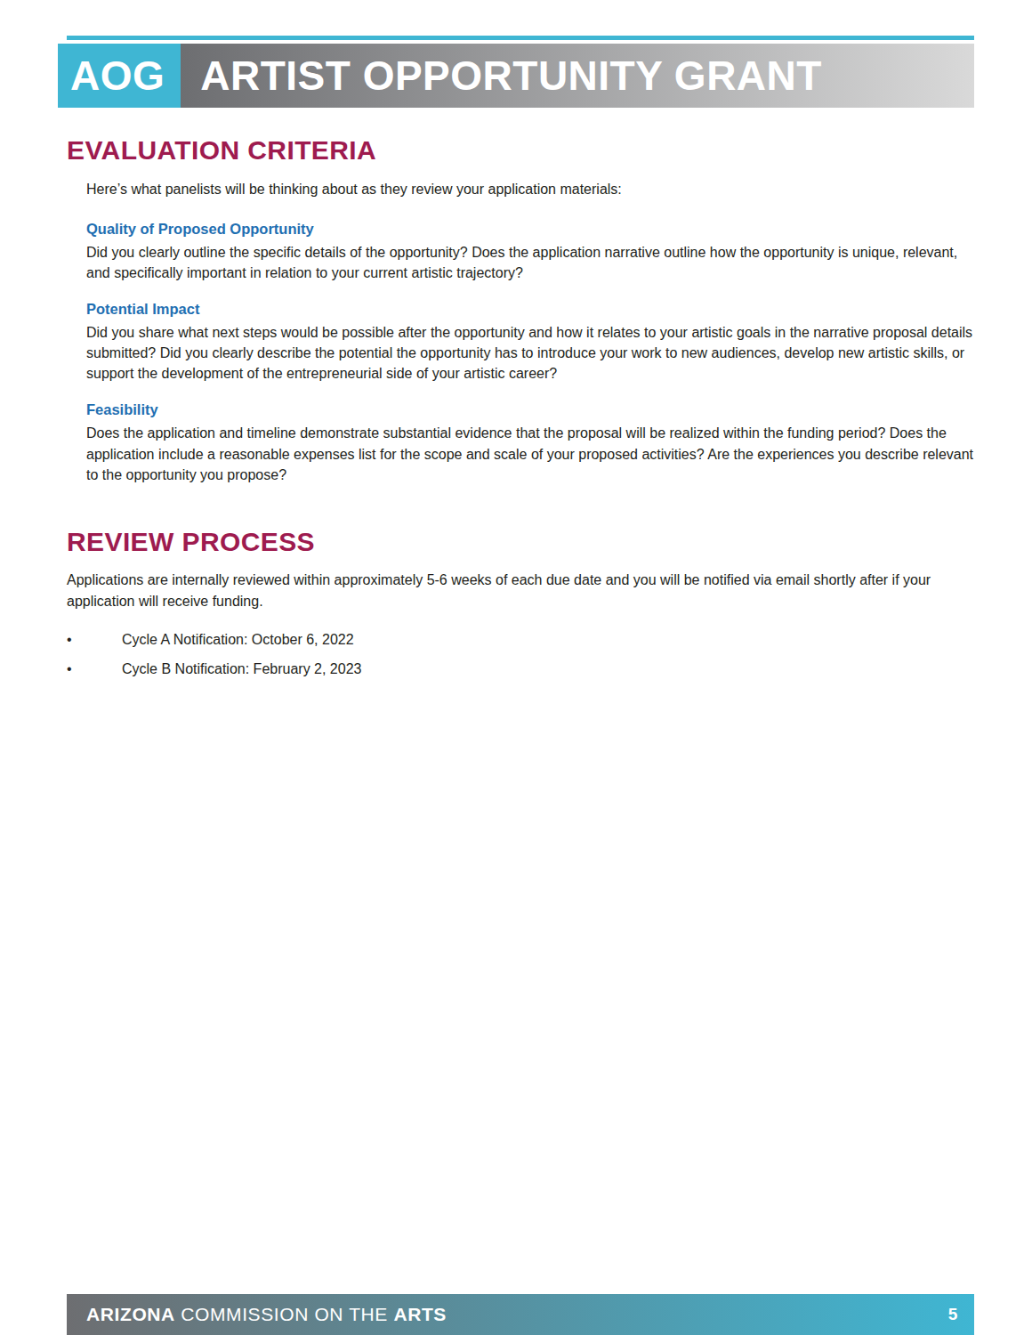AOG
Artist Opportunity Grant
Evaluation Criteria
Here’s what panelists will be thinking about as they review your application materials:
Quality of Proposed Opportunity
Did you clearly outline the specific details of the opportunity? Does the application narrative outline how the opportunity is unique, relevant, and specifically important in relation to your current artistic trajectory?
Potential Impact
Did you share what next steps would be possible after the opportunity and how it relates to your artistic goals in the narrative proposal details submitted? Did you clearly describe the potential the opportunity has to introduce your work to new audiences, develop new artistic skills, or support the development of the entrepreneurial side of your artistic career?
Feasibility
Does the application and timeline demonstrate substantial evidence that the proposal will be realized within the funding period? Does the application include a reasonable expenses list for the scope and scale of your proposed activities? Are the experiences you describe relevant to the opportunity you propose?
Review Process
Applications are internally reviewed within approximately 5-6 weeks of each due date and you will be notified via email shortly after if your application will receive funding.
•Cycle A Notification: October 6, 2022
•Cycle B Notification: February 2, 2023
ARIZONA COMMISSION ON THE ARTS
5